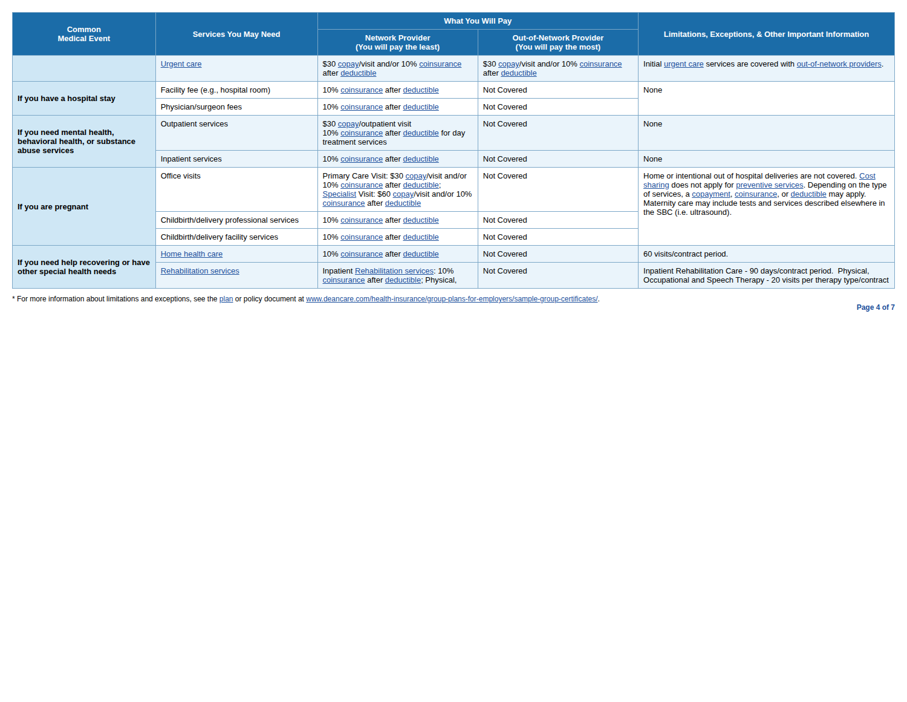| Common Medical Event | Services You May Need | What You Will Pay | Limitations, Exceptions, & Other Important Information |
| --- | --- | --- | --- |
| Network Provider (You will pay the least) | Out-of-Network Provider (You will pay the most) |
| | Urgent care | $30 copay /visit and/or 10% coinsurance after deductible | $30 copay /visit and/or 10% coinsurance after deductible | Initial urgent care services are covered with out-of-network providers . |
| If you have a hospital stay | Facility fee (e.g., hospital room) | 10% coinsurance after deductible | Not Covered | None |
| Physician/surgeon fees | 10% coinsurance after deductible | Not Covered |
| If you need mental health, behavioral health, or substance abuse services | Outpatient services | $30 copay /outpatient visit 10% coinsurance after deductible for day treatment services | Not Covered | None |
| Inpatient services | 10% coinsurance after deductible | Not Covered | None |
| If you are pregnant | Office visits | Primary Care Visit: $30 copay /visit and/or 10% coinsurance after deductible ; Specialist Visit: $60 copay /visit and/or 10% coinsurance after deductible | Not Covered | Home or intentional out of hospital deliveries are not covered. Cost sharing does not apply for preventive services . Depending on the type of services, a copayment , coinsurance , or deductible may apply. Maternity care may include tests and services described elsewhere in the SBC (i.e. ultrasound). |
| Childbirth/delivery professional services | 10% coinsurance after deductible | Not Covered |
| Childbirth/delivery facility services | 10% coinsurance after deductible | Not Covered |
| If you need help recovering or have other special health needs | Home health care | 10% coinsurance after deductible | Not Covered | 60 visits/contract period. |
| Rehabilitation services | Inpatient Rehabilitation services : 10% coinsurance after deductible ; Physical, | Not Covered | Inpatient Rehabilitation Care - 90 days/contract period. Physical, Occupational and Speech Therapy - 20 visits per therapy type/contract |
* For more information about limitations and exceptions, see the plan or policy document at www.deancare.com/health-insurance/group-plans-for-employers/sample-group-certificates/.
Page 4 of 7